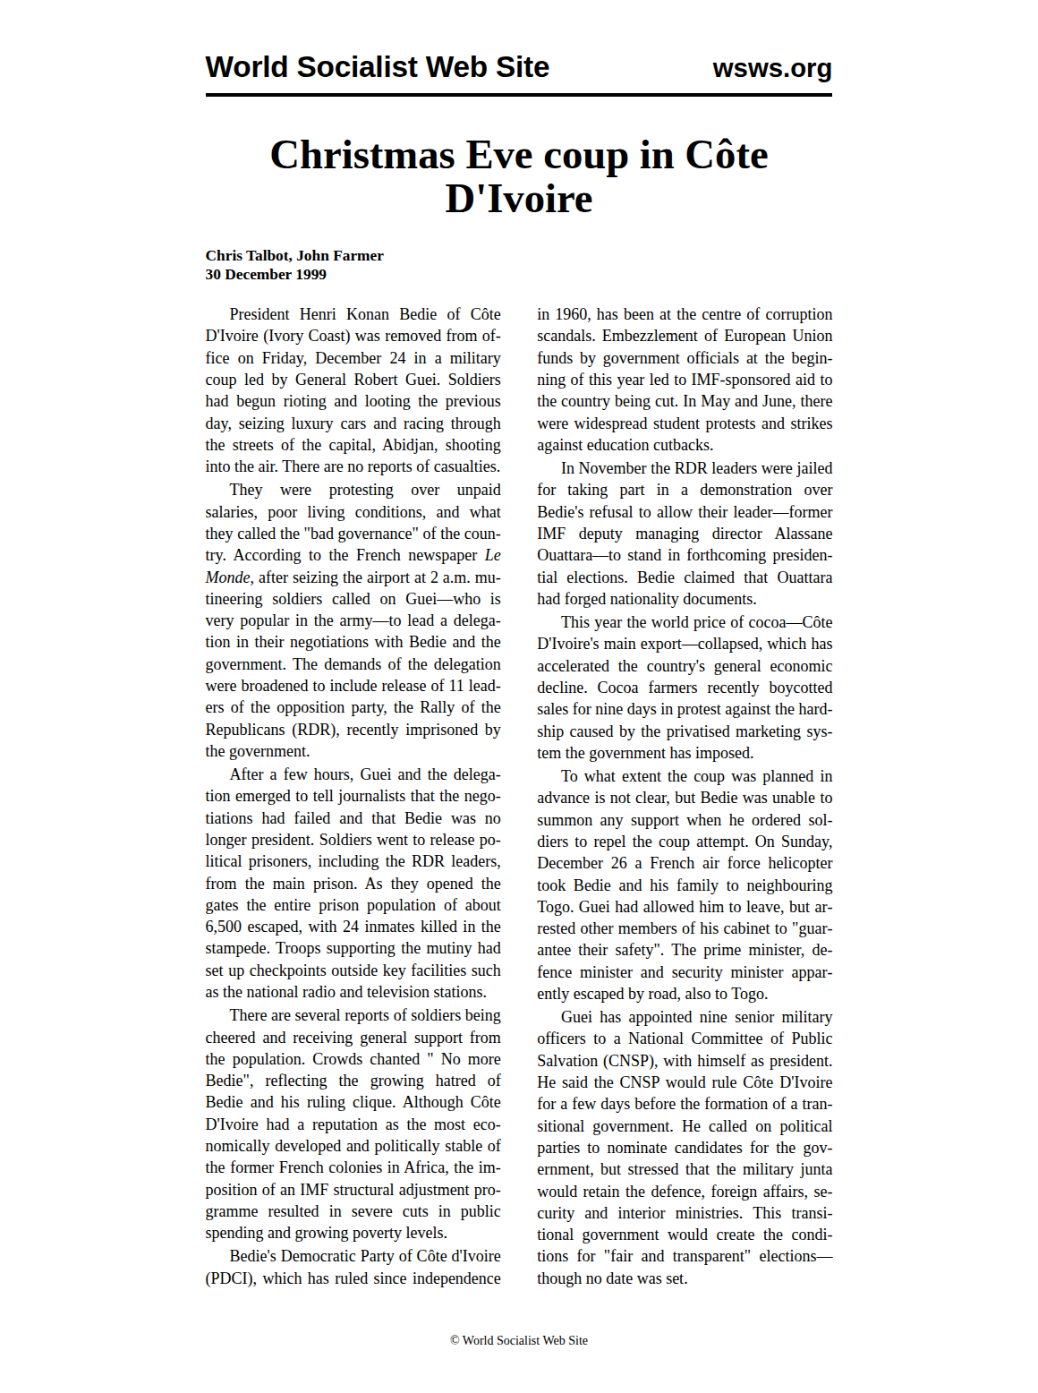World Socialist Web Site
wsws.org
Christmas Eve coup in Côte D'Ivoire
Chris Talbot, John Farmer
30 December 1999
President Henri Konan Bedie of Côte D'Ivoire (Ivory Coast) was removed from office on Friday, December 24 in a military coup led by General Robert Guei. Soldiers had begun rioting and looting the previous day, seizing luxury cars and racing through the streets of the capital, Abidjan, shooting into the air. There are no reports of casualties.
They were protesting over unpaid salaries, poor living conditions, and what they called the "bad governance" of the country. According to the French newspaper Le Monde, after seizing the airport at 2 a.m. mutineering soldiers called on Guei—who is very popular in the army—to lead a delegation in their negotiations with Bedie and the government. The demands of the delegation were broadened to include release of 11 leaders of the opposition party, the Rally of the Republicans (RDR), recently imprisoned by the government.
After a few hours, Guei and the delegation emerged to tell journalists that the negotiations had failed and that Bedie was no longer president. Soldiers went to release political prisoners, including the RDR leaders, from the main prison. As they opened the gates the entire prison population of about 6,500 escaped, with 24 inmates killed in the stampede. Troops supporting the mutiny had set up checkpoints outside key facilities such as the national radio and television stations.
There are several reports of soldiers being cheered and receiving general support from the population. Crowds chanted " No more Bedie", reflecting the growing hatred of Bedie and his ruling clique. Although Côte D'Ivoire had a reputation as the most economically developed and politically stable of the former French colonies in Africa, the imposition of an IMF structural adjustment programme resulted in severe cuts in public spending and growing poverty levels.
Bedie's Democratic Party of Côte d'Ivoire (PDCI), which has ruled since independence in 1960, has been at the centre of corruption scandals. Embezzlement of European Union funds by government officials at the beginning of this year led to IMF-sponsored aid to the country being cut. In May and June, there were widespread student protests and strikes against education cutbacks.
In November the RDR leaders were jailed for taking part in a demonstration over Bedie's refusal to allow their leader—former IMF deputy managing director Alassane Ouattara—to stand in forthcoming presidential elections. Bedie claimed that Ouattara had forged nationality documents.
This year the world price of cocoa—Côte D'Ivoire's main export—collapsed, which has accelerated the country's general economic decline. Cocoa farmers recently boycotted sales for nine days in protest against the hardship caused by the privatised marketing system the government has imposed.
To what extent the coup was planned in advance is not clear, but Bedie was unable to summon any support when he ordered soldiers to repel the coup attempt. On Sunday, December 26 a French air force helicopter took Bedie and his family to neighbouring Togo. Guei had allowed him to leave, but arrested other members of his cabinet to "guarantee their safety". The prime minister, defence minister and security minister apparently escaped by road, also to Togo.
Guei has appointed nine senior military officers to a National Committee of Public Salvation (CNSP), with himself as president. He said the CNSP would rule Côte D'Ivoire for a few days before the formation of a transitional government. He called on political parties to nominate candidates for the government, but stressed that the military junta would retain the defence, foreign affairs, security and interior ministries. This transitional government would create the conditions for "fair and transparent" elections—though no date was set.
© World Socialist Web Site